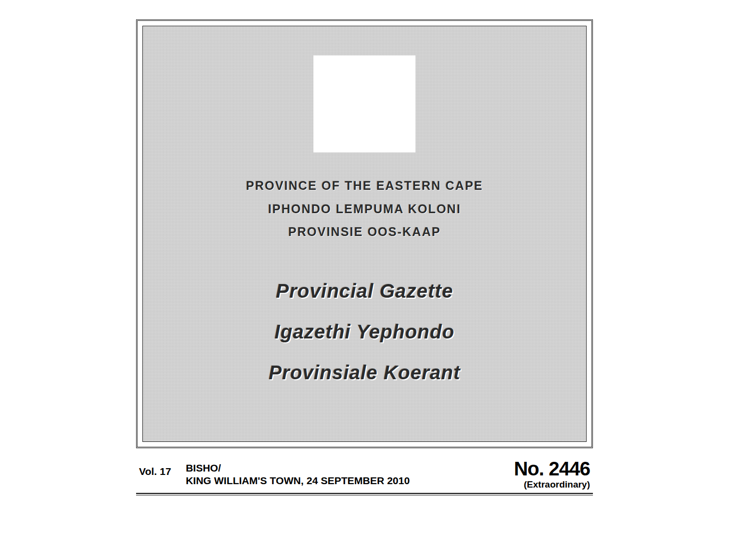PROVINCE OF THE EASTERN CAPE
IPHONDO LEMPUMA KOLONI
PROVINSIE OOS-KAAP
Provincial Gazette
Igazethi Yephondo
Provinsiale Koerant
Vol. 17
BISHO/
KING WILLIAM'S TOWN,24 SEPTEMBER 2010
No. 2446
(Extraordinary)